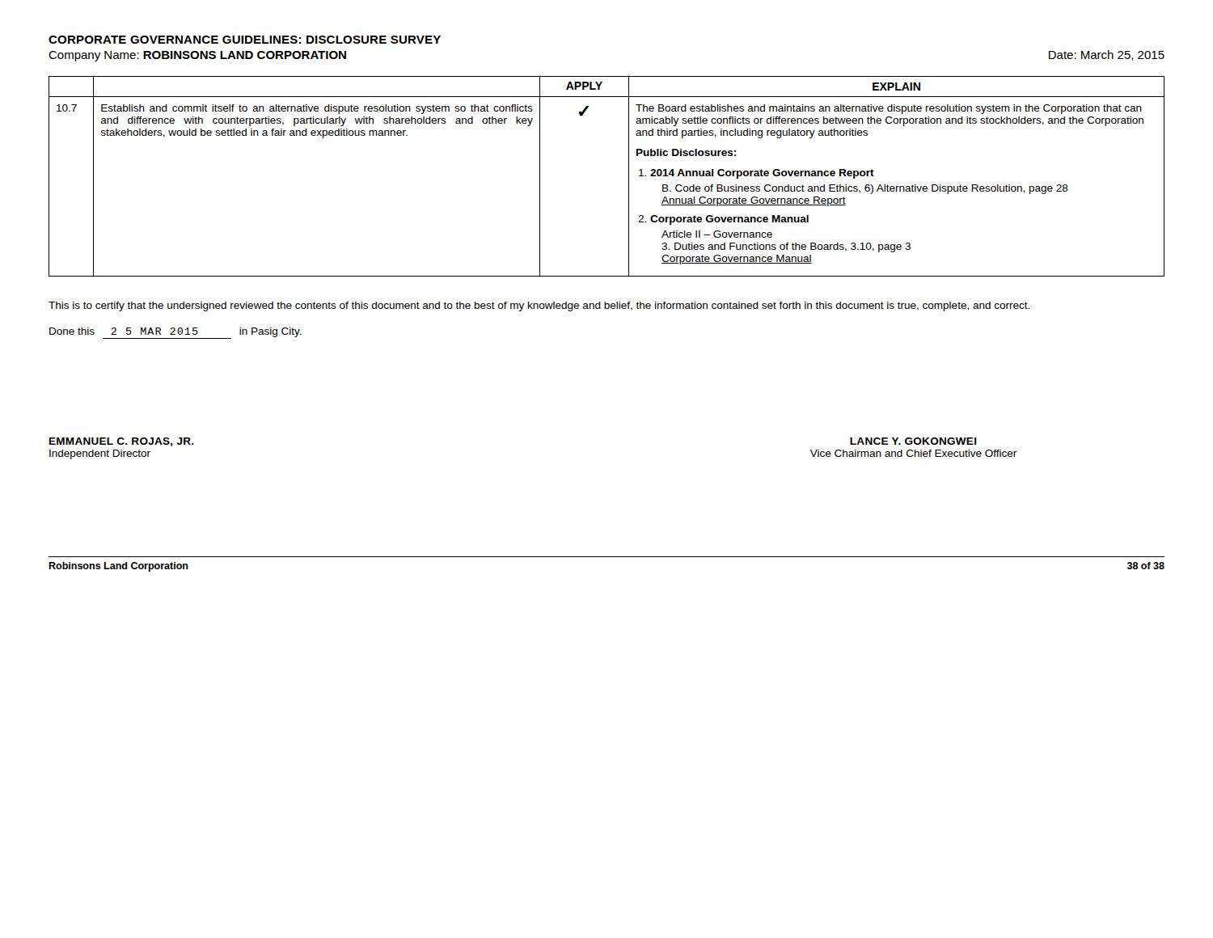CORPORATE GOVERNANCE GUIDELINES: DISCLOSURE SURVEY
Company Name: ROBINSONS LAND CORPORATION
Date: March 25, 2015
| | | APPLY | EXPLAIN |
| --- | --- | --- | --- |
| 10.7 | Establish and commit itself to an alternative dispute resolution system so that conflicts and difference with counterparties, particularly with shareholders and other key stakeholders, would be settled in a fair and expeditious manner. | ✓ | The Board establishes and maintains an alternative dispute resolution system in the Corporation that can amicably settle conflicts or differences between the Corporation and its stockholders, and the Corporation and third parties, including regulatory authorities Public Disclosures: 2014 Annual Corporate Governance Report B. Code of Business Conduct and Ethics, 6) Alternative Dispute Resolution, page 28 Annual Corporate Governance Report Corporate Governance Manual Article II – Governance 3. Duties and Functions of the Boards, 3.10, page 3 Corporate Governance Manual |
This is to certify that the undersigned reviewed the contents of this document and to the best of my knowledge and belief, the information contained set forth in this document is true, complete, and correct.
Done this 2 5 MAR 2015 in Pasig City.
EMMANUEL C. ROJAS, JR.
Independent Director
LANCE Y. GOKONGWEI
Vice Chairman and Chief Executive Officer
Robinsons Land Corporation
38 of 38